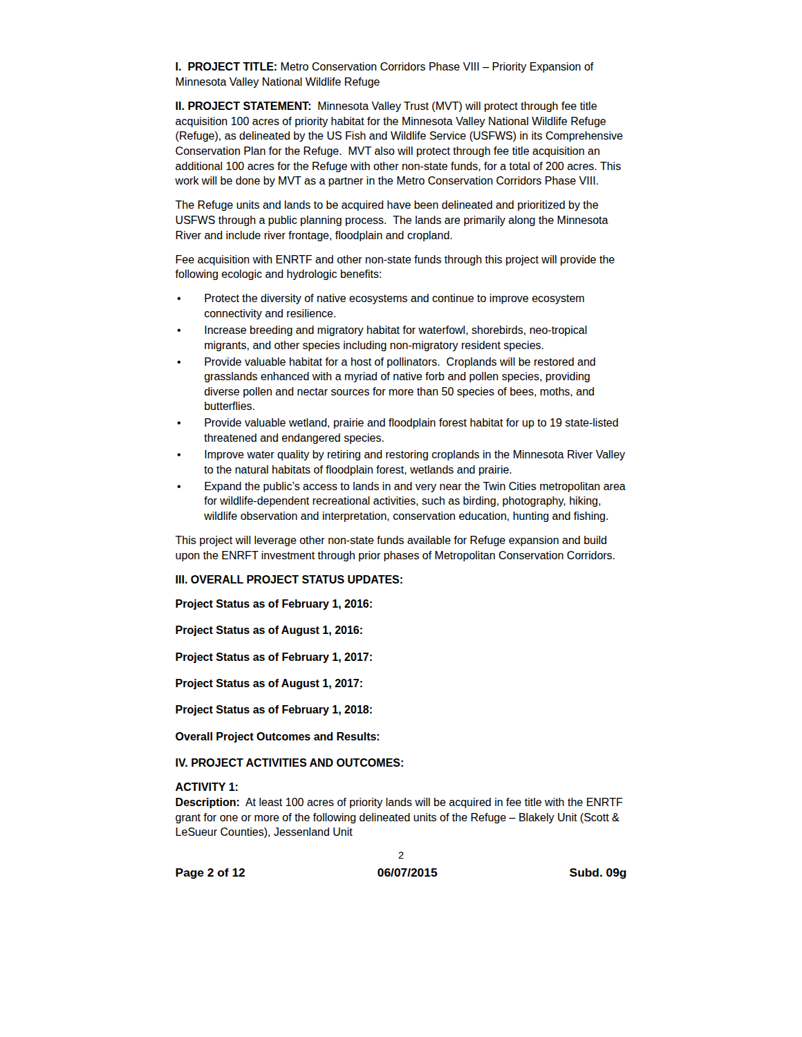I. PROJECT TITLE: Metro Conservation Corridors Phase VIII – Priority Expansion of Minnesota Valley National Wildlife Refuge
II. PROJECT STATEMENT: Minnesota Valley Trust (MVT) will protect through fee title acquisition 100 acres of priority habitat for the Minnesota Valley National Wildlife Refuge (Refuge), as delineated by the US Fish and Wildlife Service (USFWS) in its Comprehensive Conservation Plan for the Refuge. MVT also will protect through fee title acquisition an additional 100 acres for the Refuge with other non-state funds, for a total of 200 acres. This work will be done by MVT as a partner in the Metro Conservation Corridors Phase VIII.
The Refuge units and lands to be acquired have been delineated and prioritized by the USFWS through a public planning process. The lands are primarily along the Minnesota River and include river frontage, floodplain and cropland.
Fee acquisition with ENRTF and other non-state funds through this project will provide the following ecologic and hydrologic benefits:
Protect the diversity of native ecosystems and continue to improve ecosystem connectivity and resilience.
Increase breeding and migratory habitat for waterfowl, shorebirds, neo-tropical migrants, and other species including non-migratory resident species.
Provide valuable habitat for a host of pollinators. Croplands will be restored and grasslands enhanced with a myriad of native forb and pollen species, providing diverse pollen and nectar sources for more than 50 species of bees, moths, and butterflies.
Provide valuable wetland, prairie and floodplain forest habitat for up to 19 state-listed threatened and endangered species.
Improve water quality by retiring and restoring croplands in the Minnesota River Valley to the natural habitats of floodplain forest, wetlands and prairie.
Expand the public’s access to lands in and very near the Twin Cities metropolitan area for wildlife-dependent recreational activities, such as birding, photography, hiking, wildlife observation and interpretation, conservation education, hunting and fishing.
This project will leverage other non-state funds available for Refuge expansion and build upon the ENRFT investment through prior phases of Metropolitan Conservation Corridors.
III. OVERALL PROJECT STATUS UPDATES:
Project Status as of February 1, 2016:
Project Status as of August 1, 2016:
Project Status as of February 1, 2017:
Project Status as of August 1, 2017:
Project Status as of February 1, 2018:
Overall Project Outcomes and Results:
IV. PROJECT ACTIVITIES AND OUTCOMES:
ACTIVITY 1:
Description: At least 100 acres of priority lands will be acquired in fee title with the ENRTF grant for one or more of the following delineated units of the Refuge – Blakely Unit (Scott & LeSueur Counties), Jessenland Unit
2
Page 2 of 12 06/07/2015 Subd. 09g